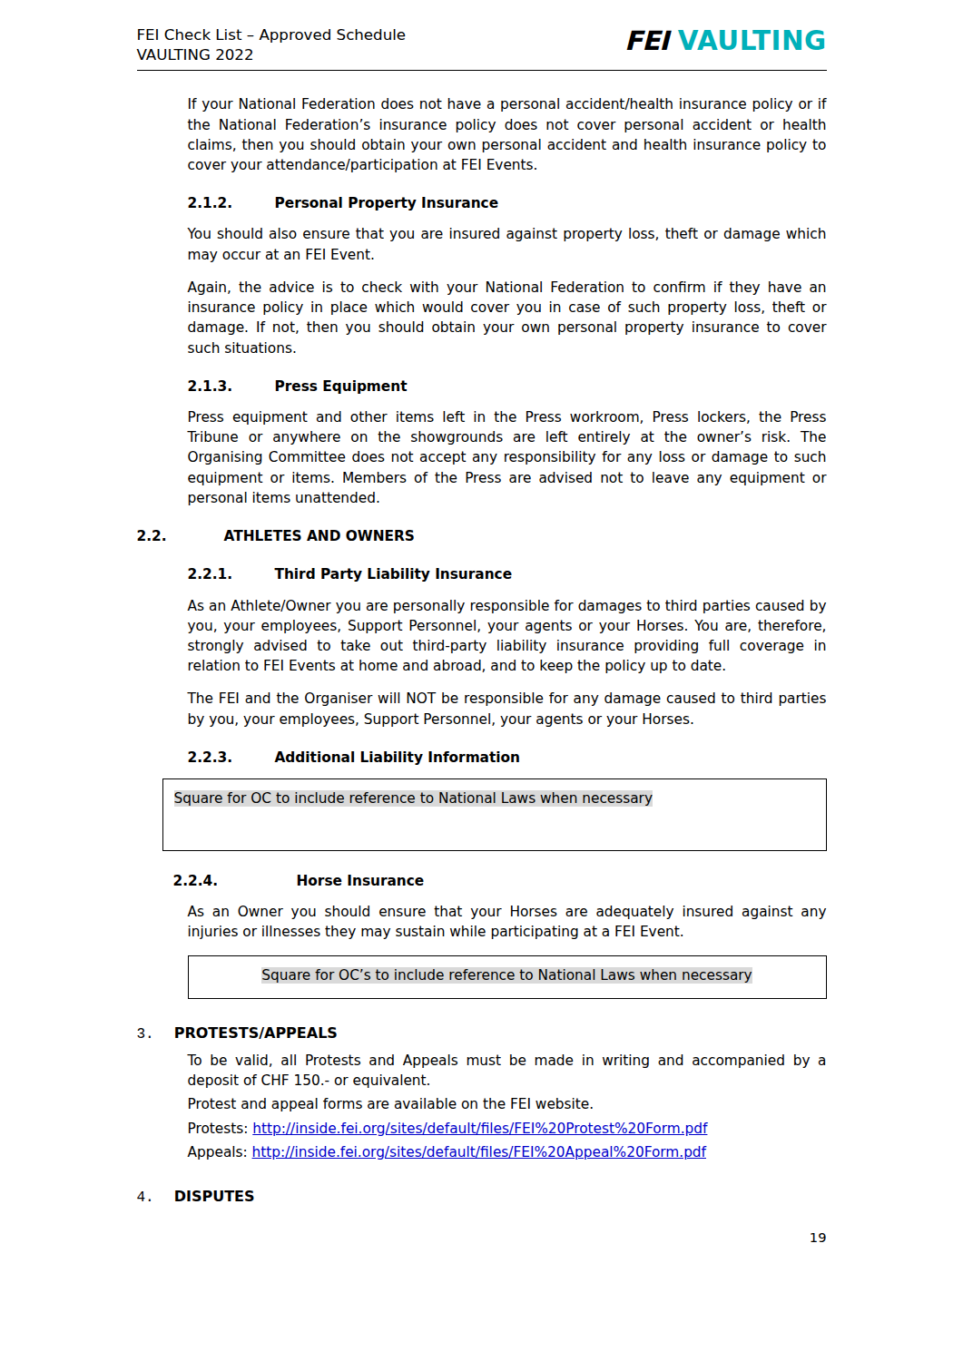FEI Check List – Approved Schedule
VAULTING 2022
FEI VAULTING
If your National Federation does not have a personal accident/health insurance policy or if the National Federation’s insurance policy does not cover personal accident or health claims, then you should obtain your own personal accident and health insurance policy to cover your attendance/participation at FEI Events.
2.1.2. Personal Property Insurance
You should also ensure that you are insured against property loss, theft or damage which may occur at an FEI Event.
Again, the advice is to check with your National Federation to confirm if they have an insurance policy in place which would cover you in case of such property loss, theft or damage. If not, then you should obtain your own personal property insurance to cover such situations.
2.1.3. Press Equipment
Press equipment and other items left in the Press workroom, Press lockers, the Press Tribune or anywhere on the showgrounds are left entirely at the owner’s risk. The Organising Committee does not accept any responsibility for any loss or damage to such equipment or items. Members of the Press are advised not to leave any equipment or personal items unattended.
2.2. ATHLETES AND OWNERS
2.2.1. Third Party Liability Insurance
As an Athlete/Owner you are personally responsible for damages to third parties caused by you, your employees, Support Personnel, your agents or your Horses. You are, therefore, strongly advised to take out third-party liability insurance providing full coverage in relation to FEI Events at home and abroad, and to keep the policy up to date.
The FEI and the Organiser will NOT be responsible for any damage caused to third parties by you, your employees, Support Personnel, your agents or your Horses.
2.2.3. Additional Liability Information
Square for OC to include reference to National Laws when necessary
2.2.4. Horse Insurance
As an Owner you should ensure that your Horses are adequately insured against any injuries or illnesses they may sustain while participating at a FEI Event.
Square for OC’s to include reference to National Laws when necessary
3. PROTESTS/APPEALS
To be valid, all Protests and Appeals must be made in writing and accompanied by a deposit of CHF 150.- or equivalent.
Protest and appeal forms are available on the FEI website.
Protests: http://inside.fei.org/sites/default/files/FEI%20Protest%20Form.pdf
Appeals: http://inside.fei.org/sites/default/files/FEI%20Appeal%20Form.pdf
4. DISPUTES
19